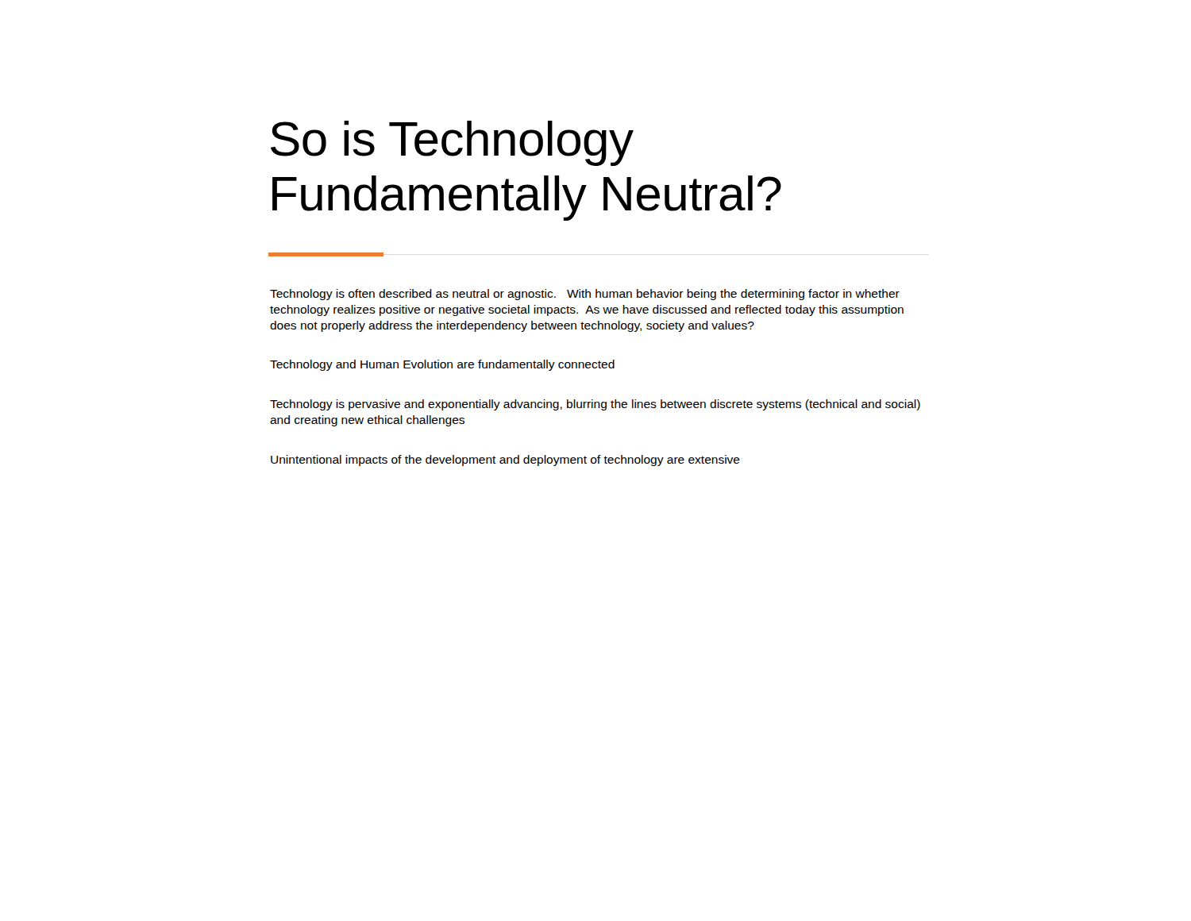So is Technology Fundamentally Neutral?
Technology is often described as neutral or agnostic. With human behavior being the determining factor in whether technology realizes positive or negative societal impacts. As we have discussed and reflected today this assumption does not properly address the interdependency between technology, society and values?
Technology and Human Evolution are fundamentally connected
Technology is pervasive and exponentially advancing, blurring the lines between discrete systems (technical and social) and creating new ethical challenges
Unintentional impacts of the development and deployment of technology are extensive